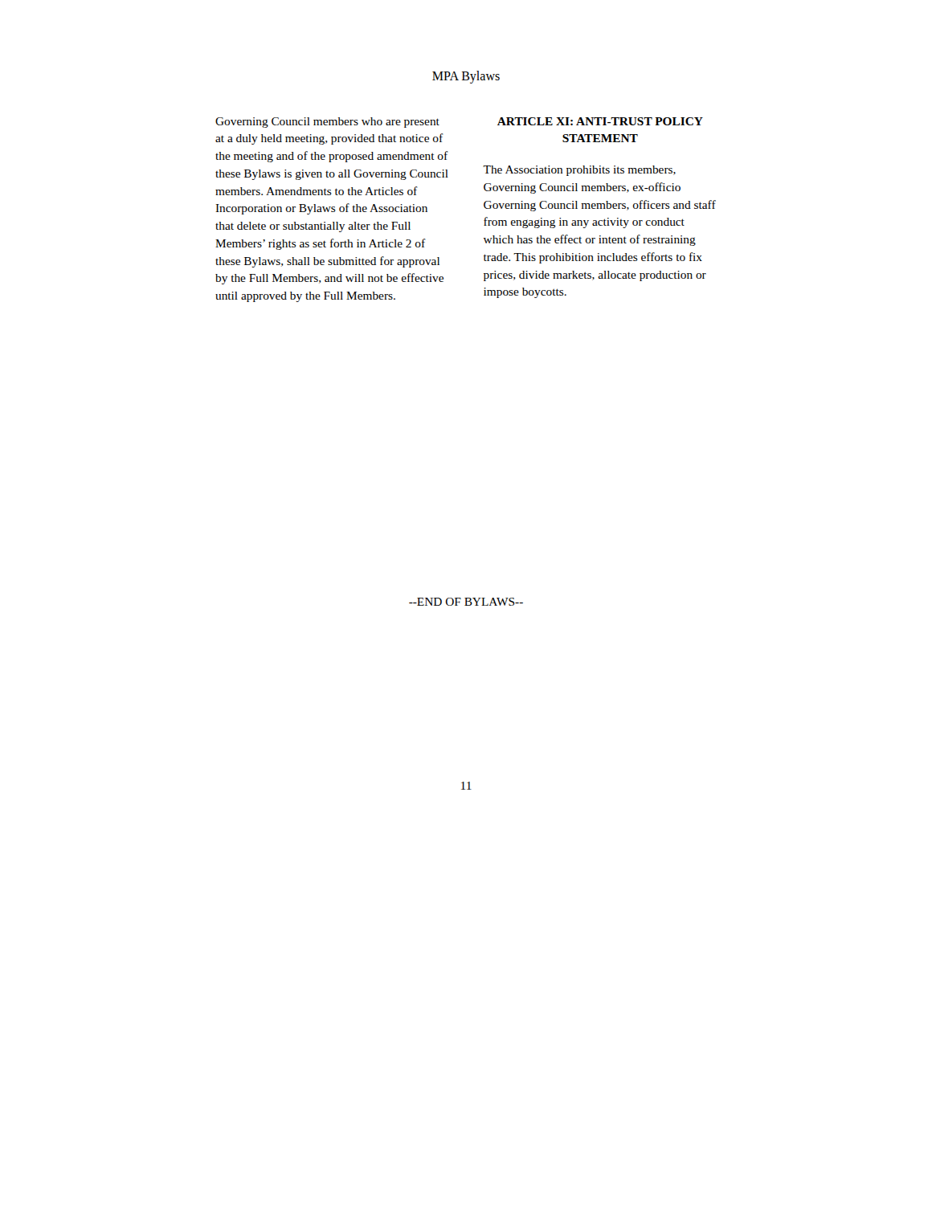MPA Bylaws
Governing Council members who are present at a duly held meeting, provided that notice of the meeting and of the proposed amendment of these Bylaws is given to all Governing Council members. Amendments to the Articles of Incorporation or Bylaws of the Association that delete or substantially alter the Full Members’ rights as set forth in Article 2 of these Bylaws, shall be submitted for approval by the Full Members, and will not be effective until approved by the Full Members.
ARTICLE XI: ANTI-TRUST POLICY STATEMENT
The Association prohibits its members, Governing Council members, ex-officio Governing Council members, officers and staff from engaging in any activity or conduct which has the effect or intent of restraining trade. This prohibition includes efforts to fix prices, divide markets, allocate production or impose boycotts.
--END OF BYLAWS--
11